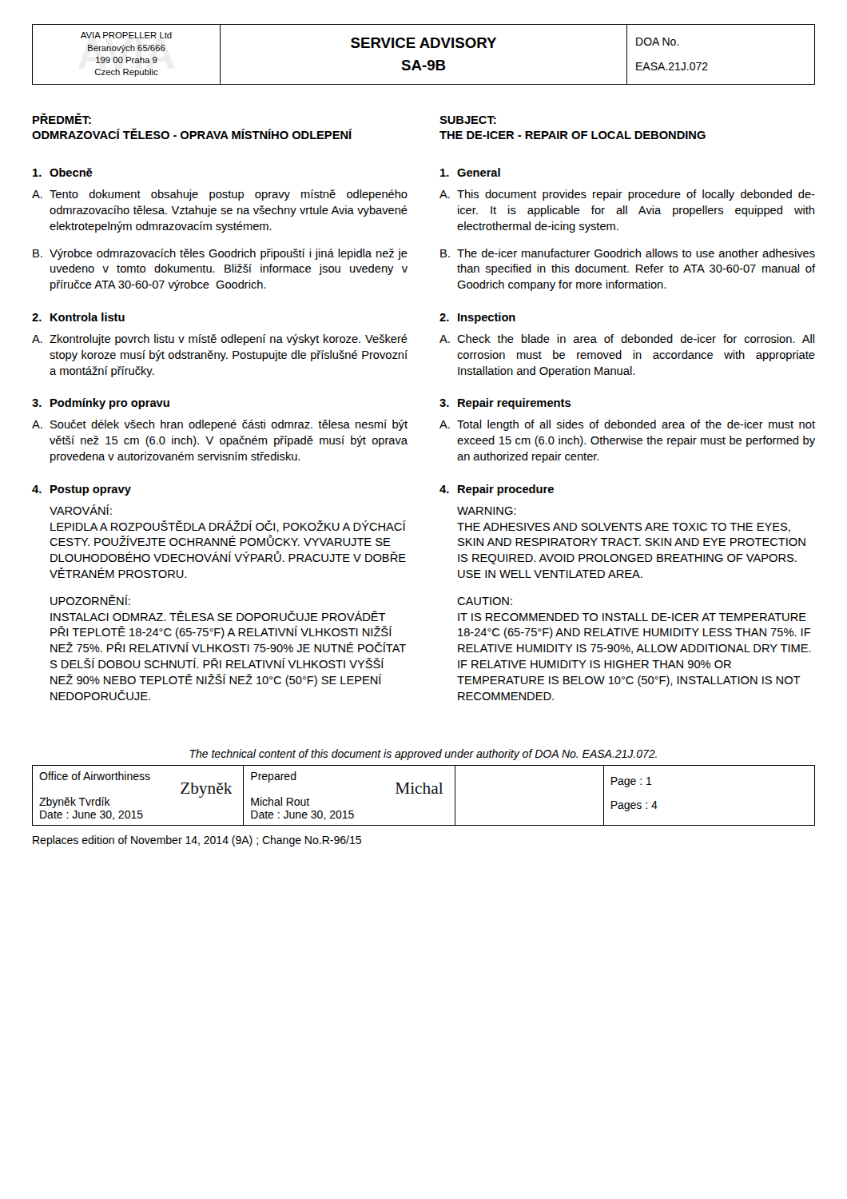| AVIA AVIA PROPELLER Ltd Beranových 65/666 199 00 Praha 9 Czech Republic | SERVICE ADVISORY SA-9B | DOA No. EASA.21J.072 |
PŘEDMĚT:
ODMRAZOVACÍ TĚLESO - OPRAVA MÍSTNÍHO ODLEPENÍ
1. Obecně
A. Tento dokument obsahuje postup opravy místně odlepeného odmrazovacího tělesa. Vztahuje se na všechny vrtule Avia vybavené elektrotepelným odmrazovacím systémem.
B. Výrobce odmrazovacích těles Goodrich připouští i jiná lepidla než je uvedeno v tomto dokumentu. Bližší informace jsou uvedeny v příručce ATA 30-60-07 výrobce Goodrich.
2. Kontrola listu
A. Zkontrolujte povrch listu v místě odlepení na výskyt koroze. Veškeré stopy koroze musí být odstraněny. Postupujte dle příslušné Provozní a montážní příručky.
3. Podmínky pro opravu
A. Součet délek všech hran odlepené části odmraz. tělesa nesmí být větší než 15 cm (6.0 inch). V opačném případě musí být oprava provedena v autorizovaném servisním středisku.
4. Postup opravy
VAROVÁNÍ:
LEPIDLA A ROZPOUŠTĚDLA DRÁŽDÍ OČI, POKOŽKU A DÝCHACÍ CESTY. POUŽÍVEJTE OCHRANNÉ POMŮCKY. VYVARUJTE SE DLOUHODOBÉHO VDECHOVÁNÍ VÝPARŮ. PRACUJTE V DOBŘE VĚTRANÉM PROSTORU.
UPOZORNĚNÍ:
INSTALACI ODMRAZ. TĚLESA SE DOPORUČUJE PROVÁDĚT PŘI TEPLOTĚ 18-24°C (65-75°F) A RELATIVNÍ VLHKOSTI NIŽŠÍ NEŽ 75%. PŘI RELATIVNÍ VLHKOSTI 75-90% JE NUTNÉ POČÍTAT S DELŠÍ DOBOU SCHNUTÍ. PŘI RELATIVNÍ VLHKOSTI VYŠŠÍ NEŽ 90% NEBO TEPLOTĚ NIŽŠÍ NEŽ 10°C (50°F) SE LEPENÍ NEDOPORUČUJE.
SUBJECT:
THE DE-ICER - REPAIR OF LOCAL DEBONDING
1. General
A. This document provides repair procedure of locally debonded de-icer. It is applicable for all Avia propellers equipped with electrothermal de-icing system.
B. The de-icer manufacturer Goodrich allows to use another adhesives than specified in this document. Refer to ATA 30-60-07 manual of Goodrich company for more information.
2. Inspection
A. Check the blade in area of debonded de-icer for corrosion. All corrosion must be removed in accordance with appropriate Installation and Operation Manual.
3. Repair requirements
A. Total length of all sides of debonded area of the de-icer must not exceed 15 cm (6.0 inch). Otherwise the repair must be performed by an authorized repair center.
4. Repair procedure
WARNING:
THE ADHESIVES AND SOLVENTS ARE TOXIC TO THE EYES, SKIN AND RESPIRATORY TRACT. SKIN AND EYE PROTECTION IS REQUIRED. AVOID PROLONGED BREATHING OF VAPORS. USE IN WELL VENTILATED AREA.
CAUTION:
IT IS RECOMMENDED TO INSTALL DE-ICER AT TEMPERATURE 18-24°C (65-75°F) AND RELATIVE HUMIDITY LESS THAN 75%. IF RELATIVE HUMIDITY IS 75-90%, ALLOW ADDITIONAL DRY TIME. IF RELATIVE HUMIDITY IS HIGHER THAN 90% OR TEMPERATURE IS BELOW 10°C (50°F), INSTALLATION IS NOT RECOMMENDED.
The technical content of this document is approved under authority of DOA No. EASA.21J.072.
| Office of Airworthiness Zbyněk Tvrdík Date : June 30, 2015 Zbyněk | Prepared Michal Rout Date : June 30, 2015 Michal | | Page : 1 Pages : 4 |
Replaces edition of November 14, 2014 (9A) ; Change No.R-96/15